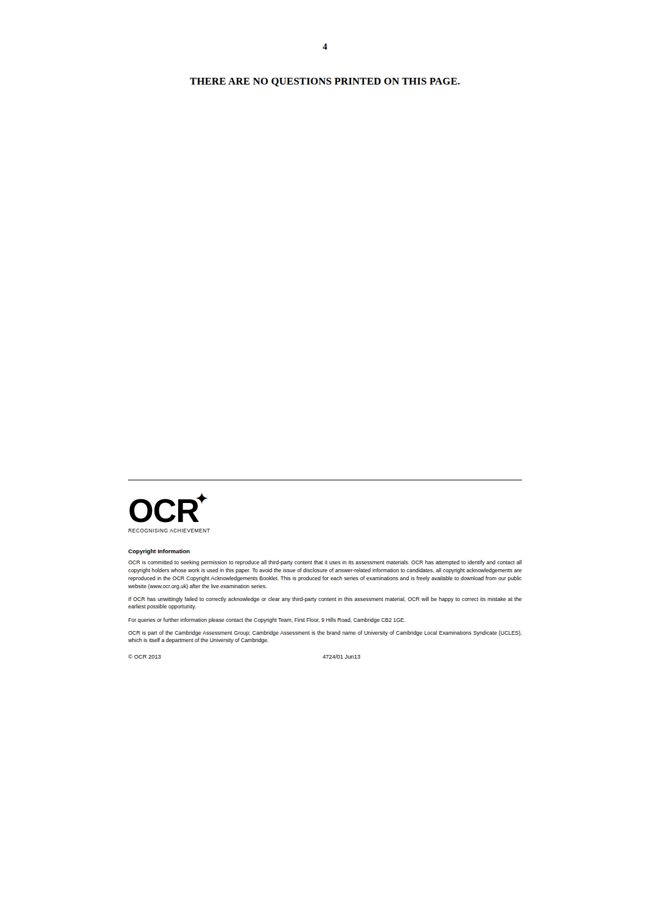4
THERE ARE NO QUESTIONS PRINTED ON THIS PAGE.
OCR✦
RECOGNISING ACHIEVEMENT
Copyright Information
OCR is committed to seeking permission to reproduce all third-party content that it uses in its assessment materials. OCR has attempted to identify and contact all copyright holders whose work is used in this paper. To avoid the issue of disclosure of answer-related information to candidates, all copyright acknowledgements are reproduced in the OCR Copyright Acknowledgements Booklet. This is produced for each series of examinations and is freely available to download from our public website (www.ocr.org.uk) after the live examination series.
If OCR has unwittingly failed to correctly acknowledge or clear any third-party content in this assessment material, OCR will be happy to correct its mistake at the earliest possible opportunity.
For queries or further information please contact the Copyright Team, First Floor, 9 Hills Road, Cambridge CB2 1GE.
OCR is part of the Cambridge Assessment Group; Cambridge Assessment is the brand name of University of Cambridge Local Examinations Syndicate (UCLES), which is itself a department of the University of Cambridge.
© OCR 2013 4724/01 Jun13